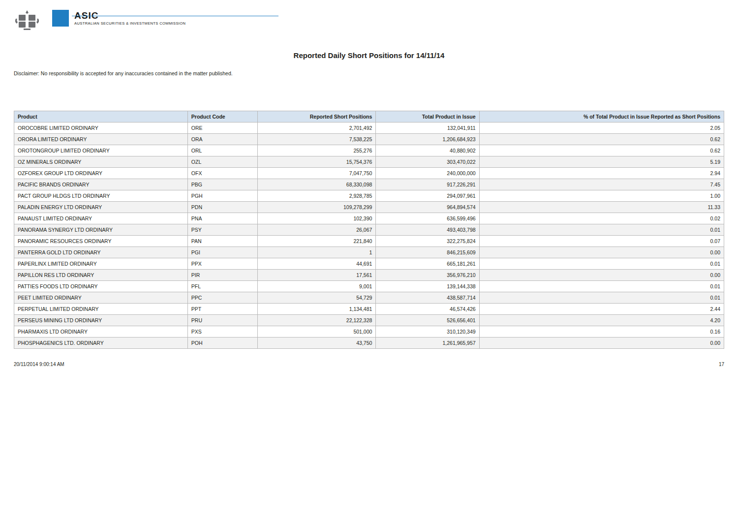ASIC
AUSTRALIAN SECURITIES & INVESTMENTS COMMISSION
Reported Daily Short Positions for 14/11/14
Disclaimer: No responsibility is accepted for any inaccuracies contained in the matter published.
| Product | Product Code | Reported Short Positions | Total Product in Issue | % of Total Product in Issue Reported as Short Positions |
| --- | --- | --- | --- | --- |
| OROCOBRE LIMITED ORDINARY | ORE | 2,701,492 | 132,041,911 | 2.05 |
| ORORA LIMITED ORDINARY | ORA | 7,538,225 | 1,206,684,923 | 0.62 |
| OROTONGROUP LIMITED ORDINARY | ORL | 255,276 | 40,880,902 | 0.62 |
| OZ MINERALS ORDINARY | OZL | 15,754,376 | 303,470,022 | 5.19 |
| OZFOREX GROUP LTD ORDINARY | OFX | 7,047,750 | 240,000,000 | 2.94 |
| PACIFIC BRANDS ORDINARY | PBG | 68,330,098 | 917,226,291 | 7.45 |
| PACT GROUP HLDGS LTD ORDINARY | PGH | 2,928,785 | 294,097,961 | 1.00 |
| PALADIN ENERGY LTD ORDINARY | PDN | 109,278,299 | 964,894,574 | 11.33 |
| PANAUST LIMITED ORDINARY | PNA | 102,390 | 636,599,496 | 0.02 |
| PANORAMA SYNERGY LTD ORDINARY | PSY | 26,067 | 493,403,798 | 0.01 |
| PANORAMIC RESOURCES ORDINARY | PAN | 221,840 | 322,275,824 | 0.07 |
| PANTERRA GOLD LTD ORDINARY | PGI | 1 | 846,215,609 | 0.00 |
| PAPERLINX LIMITED ORDINARY | PPX | 44,691 | 665,181,261 | 0.01 |
| PAPILLON RES LTD ORDINARY | PIR | 17,561 | 356,976,210 | 0.00 |
| PATTIES FOODS LTD ORDINARY | PFL | 9,001 | 139,144,338 | 0.01 |
| PEET LIMITED ORDINARY | PPC | 54,729 | 438,587,714 | 0.01 |
| PERPETUAL LIMITED ORDINARY | PPT | 1,134,481 | 46,574,426 | 2.44 |
| PERSEUS MINING LTD ORDINARY | PRU | 22,122,328 | 526,656,401 | 4.20 |
| PHARMAXIS LTD ORDINARY | PXS | 501,000 | 310,120,349 | 0.16 |
| PHOSPHAGENICS LTD. ORDINARY | POH | 43,750 | 1,261,965,957 | 0.00 |
20/11/2014 9:00:14 AM 17